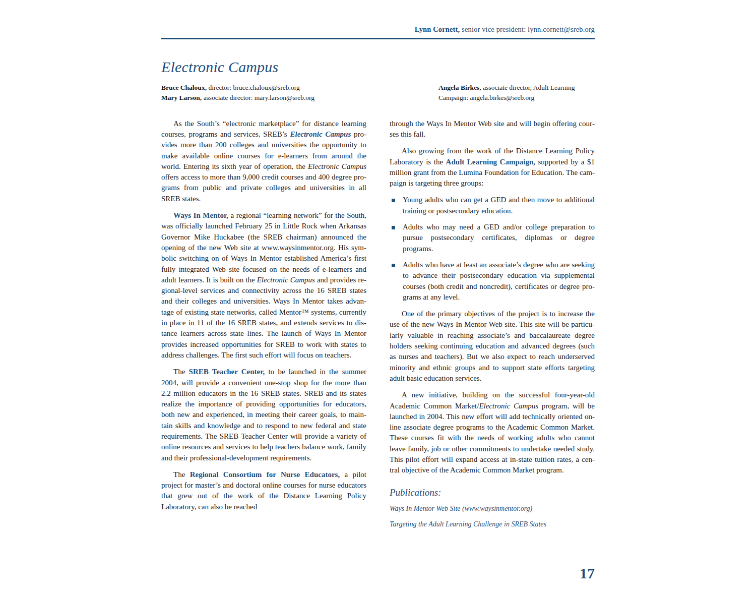Lynn Cornett, senior vice president: lynn.cornett@sreb.org
Electronic Campus
Bruce Chaloux, director: bruce.chaloux@sreb.org
Mary Larson, associate director: mary.larson@sreb.org
Angela Birkes, associate director, Adult Learning Campaign: angela.birkes@sreb.org
As the South’s “electronic marketplace” for distance learning courses, programs and services, SREB’s Electronic Campus provides more than 200 colleges and universities the opportunity to make available online courses for e-learners from around the world. Entering its sixth year of operation, the Electronic Campus offers access to more than 9,000 credit courses and 400 degree programs from public and private colleges and universities in all SREB states.
Ways In Mentor, a regional “learning network” for the South, was officially launched February 25 in Little Rock when Arkansas Governor Mike Huckabee (the SREB chairman) announced the opening of the new Web site at www.waysinmentor.org. His symbolic switching on of Ways In Mentor established America’s first fully integrated Web site focused on the needs of e-learners and adult learners. It is built on the Electronic Campus and provides regional-level services and connectivity across the 16 SREB states and their colleges and universities. Ways In Mentor takes advantage of existing state networks, called Mentor™ systems, currently in place in 11 of the 16 SREB states, and extends services to distance learners across state lines. The launch of Ways In Mentor provides increased opportunities for SREB to work with states to address challenges. The first such effort will focus on teachers.
The SREB Teacher Center, to be launched in the summer 2004, will provide a convenient one-stop shop for the more than 2.2 million educators in the 16 SREB states. SREB and its states realize the importance of providing opportunities for educators, both new and experienced, in meeting their career goals, to maintain skills and knowledge and to respond to new federal and state requirements. The SREB Teacher Center will provide a variety of online resources and services to help teachers balance work, family and their professional-development requirements.
The Regional Consortium for Nurse Educators, a pilot project for master’s and doctoral online courses for nurse educators that grew out of the work of the Distance Learning Policy Laboratory, can also be reached
through the Ways In Mentor Web site and will begin offering courses this fall.
Also growing from the work of the Distance Learning Policy Laboratory is the Adult Learning Campaign, supported by a $1 million grant from the Lumina Foundation for Education. The campaign is targeting three groups:
Young adults who can get a GED and then move to additional training or postsecondary education.
Adults who may need a GED and/or college preparation to pursue postsecondary certificates, diplomas or degree programs.
Adults who have at least an associate’s degree who are seeking to advance their postsecondary education via supplemental courses (both credit and noncredit), certificates or degree programs at any level.
One of the primary objectives of the project is to increase the use of the new Ways In Mentor Web site. This site will be particularly valuable in reaching associate’s and baccalaureate degree holders seeking continuing education and advanced degrees (such as nurses and teachers). But we also expect to reach underserved minority and ethnic groups and to support state efforts targeting adult basic education services.
A new initiative, building on the successful four-year-old Academic Common Market/Electronic Campus program, will be launched in 2004. This new effort will add technically oriented online associate degree programs to the Academic Common Market. These courses fit with the needs of working adults who cannot leave family, job or other commitments to undertake needed study. This pilot effort will expand access at in-state tuition rates, a central objective of the Academic Common Market program.
Publications:
Ways In Mentor Web Site (www.waysinmentor.org)
Targeting the Adult Learning Challenge in SREB States
17